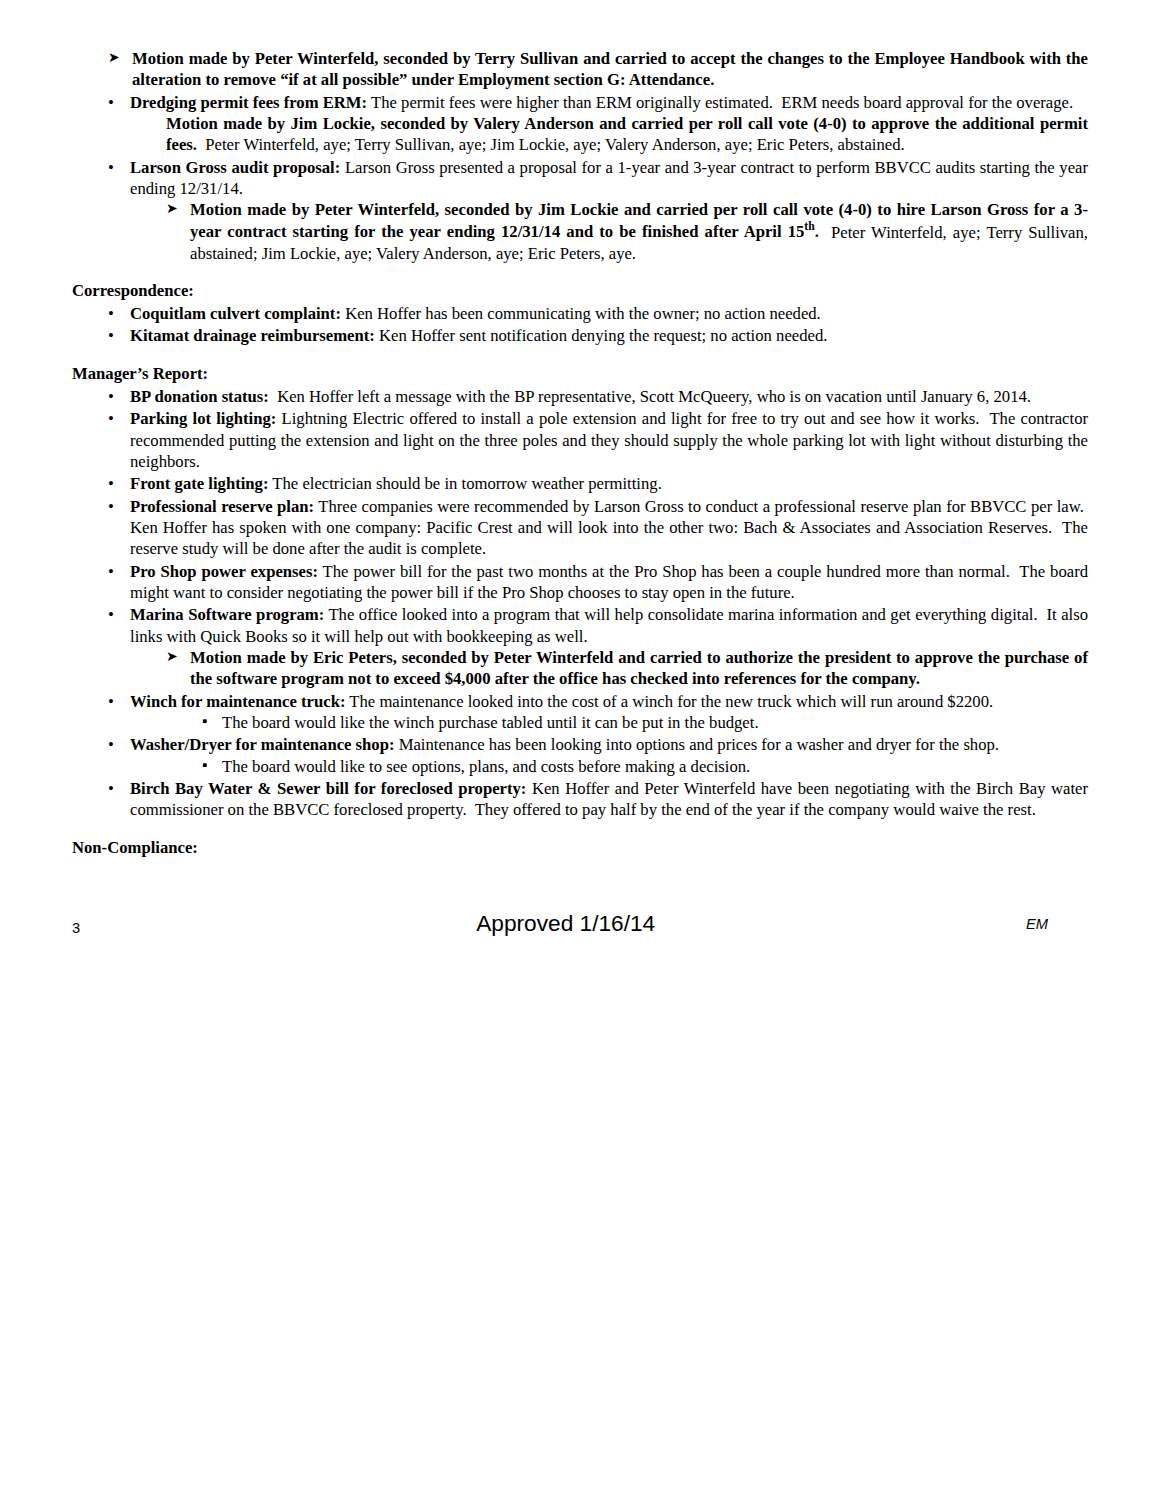Motion made by Peter Winterfeld, seconded by Terry Sullivan and carried to accept the changes to the Employee Handbook with the alteration to remove “if at all possible” under Employment section G: Attendance.
Dredging permit fees from ERM: The permit fees were higher than ERM originally estimated. ERM needs board approval for the overage.
Motion made by Jim Lockie, seconded by Valery Anderson and carried per roll call vote (4-0) to approve the additional permit fees. Peter Winterfeld, aye; Terry Sullivan, aye; Jim Lockie, aye; Valery Anderson, aye; Eric Peters, abstained.
Larson Gross audit proposal: Larson Gross presented a proposal for a 1-year and 3-year contract to perform BBVCC audits starting the year ending 12/31/14.
Motion made by Peter Winterfeld, seconded by Jim Lockie and carried per roll call vote (4-0) to hire Larson Gross for a 3-year contract starting for the year ending 12/31/14 and to be finished after April 15th. Peter Winterfeld, aye; Terry Sullivan, abstained; Jim Lockie, aye; Valery Anderson, aye; Eric Peters, aye.
Correspondence:
Coquitlam culvert complaint: Ken Hoffer has been communicating with the owner; no action needed.
Kitamat drainage reimbursement: Ken Hoffer sent notification denying the request; no action needed.
Manager’s Report:
BP donation status: Ken Hoffer left a message with the BP representative, Scott McQueery, who is on vacation until January 6, 2014.
Parking lot lighting: Lightning Electric offered to install a pole extension and light for free to try out and see how it works. The contractor recommended putting the extension and light on the three poles and they should supply the whole parking lot with light without disturbing the neighbors.
Front gate lighting: The electrician should be in tomorrow weather permitting.
Professional reserve plan: Three companies were recommended by Larson Gross to conduct a professional reserve plan for BBVCC per law. Ken Hoffer has spoken with one company: Pacific Crest and will look into the other two: Bach & Associates and Association Reserves. The reserve study will be done after the audit is complete.
Pro Shop power expenses: The power bill for the past two months at the Pro Shop has been a couple hundred more than normal. The board might want to consider negotiating the power bill if the Pro Shop chooses to stay open in the future.
Marina Software program: The office looked into a program that will help consolidate marina information and get everything digital. It also links with Quick Books so it will help out with bookkeeping as well.
Motion made by Eric Peters, seconded by Peter Winterfeld and carried to authorize the president to approve the purchase of the software program not to exceed $4,000 after the office has checked into references for the company.
Winch for maintenance truck: The maintenance looked into the cost of a winch for the new truck which will run around $2200.
The board would like the winch purchase tabled until it can be put in the budget.
Washer/Dryer for maintenance shop: Maintenance has been looking into options and prices for a washer and dryer for the shop.
The board would like to see options, plans, and costs before making a decision.
Birch Bay Water & Sewer bill for foreclosed property: Ken Hoffer and Peter Winterfeld have been negotiating with the Birch Bay water commissioner on the BBVCC foreclosed property. They offered to pay half by the end of the year if the company would waive the rest.
Non-Compliance:
3 Approved 1/16/14 EM